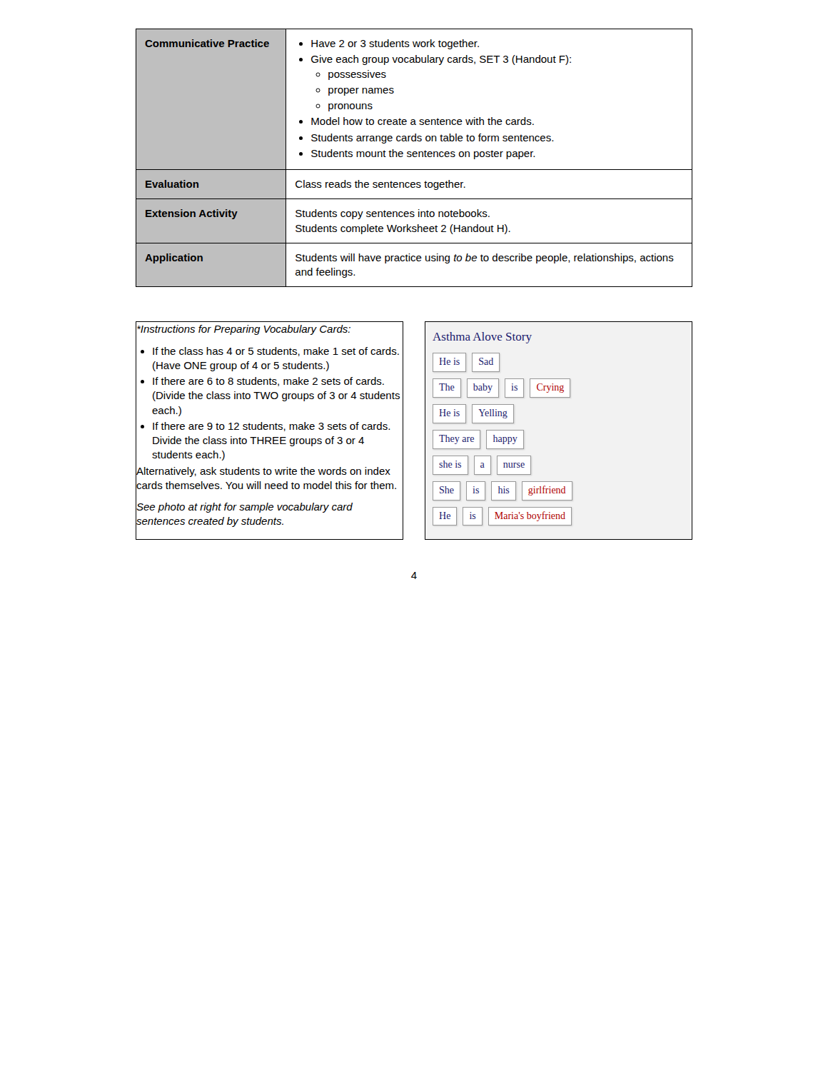| Communicative Practice | Have 2 or 3 students work together. Give each group vocabulary cards, SET 3 (Handout F): possessives proper names pronouns Model how to create a sentence with the cards. Students arrange cards on table to form sentences. Students mount the sentences on poster paper. |
| Evaluation | Class reads the sentences together. |
| Extension Activity | Students copy sentences into notebooks. Students complete Worksheet 2 (Handout H). |
| Application | Students will have practice using to be to describe people, relationships, actions and feelings. |
| *Instructions for Preparing Vocabulary Cards: If the class has 4 or 5 students, make 1 set of cards. (Have ONE group of 4 or 5 students.) If there are 6 to 8 students, make 2 sets of cards. (Divide the class into TWO groups of 3 or 4 students each.) If there are 9 to 12 students, make 3 sets of cards. Divide the class into THREE groups of 3 or 4 students each.) Alternatively, ask students to write the words on index cards themselves. You will need to model this for them. See photo at right for sample vocabulary card sentences created by students. | | Asthma Alove Story He is Sad The baby is Crying He is Yelling They are happy she is a nurse She is his girlfriend He is Maria's boyfriend |
4